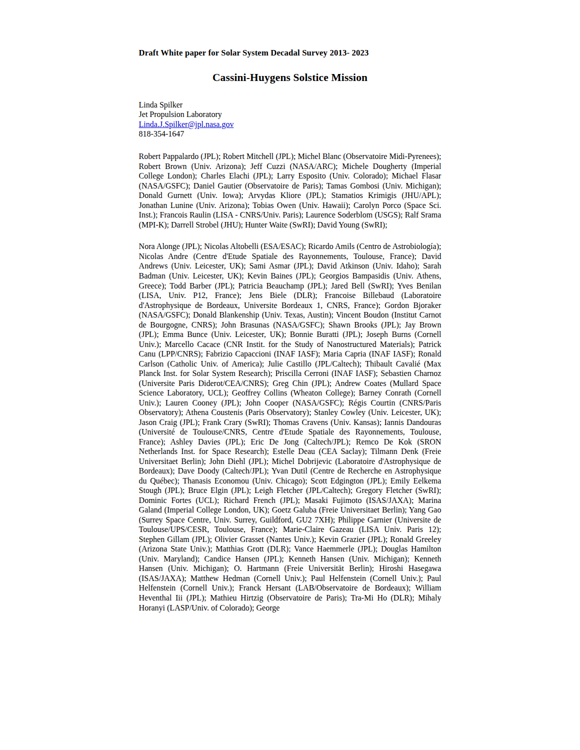Draft White paper for Solar System Decadal Survey 2013- 2023
Cassini-Huygens Solstice Mission
Linda Spilker
Jet Propulsion Laboratory
Linda.J.Spilker@jpl.nasa.gov
818-354-1647
Robert Pappalardo (JPL); Robert Mitchell (JPL); Michel Blanc (Observatoire Midi-Pyrenees); Robert Brown (Univ. Arizona); Jeff Cuzzi (NASA/ARC); Michele Dougherty (Imperial College London); Charles Elachi (JPL); Larry Esposito (Univ. Colorado); Michael Flasar (NASA/GSFC); Daniel Gautier (Observatoire de Paris); Tamas Gombosi (Univ. Michigan); Donald Gurnett (Univ. Iowa); Arvydas Kliore (JPL); Stamatios Krimigis (JHU/APL); Jonathan Lunine (Univ. Arizona); Tobias Owen (Univ. Hawaii); Carolyn Porco (Space Sci. Inst.); Francois Raulin (LISA - CNRS/Univ. Paris); Laurence Soderblom (USGS); Ralf Srama (MPI-K); Darrell Strobel (JHU); Hunter Waite (SwRI); David Young (SwRI);
Nora Alonge (JPL); Nicolas Altobelli (ESA/ESAC); Ricardo Amils (Centro de Astrobiología); Nicolas Andre (Centre d'Etude Spatiale des Rayonnements, Toulouse, France); David Andrews (Univ. Leicester, UK); Sami Asmar (JPL); David Atkinson (Univ. Idaho); Sarah Badman (Univ. Leicester, UK); Kevin Baines (JPL); Georgios Bampasidis (Univ. Athens, Greece); Todd Barber (JPL); Patricia Beauchamp (JPL); Jared Bell (SwRI); Yves Benilan (LISA, Univ. P12, France); Jens Biele (DLR); Francoise Billebaud (Laboratoire d'Astrophysique de Bordeaux, Universite Bordeaux 1, CNRS, France); Gordon Bjoraker (NASA/GSFC); Donald Blankenship (Univ. Texas, Austin); Vincent Boudon (Institut Carnot de Bourgogne, CNRS); John Brasunas (NASA/GSFC); Shawn Brooks (JPL); Jay Brown (JPL); Emma Bunce (Univ. Leicester, UK); Bonnie Buratti (JPL); Joseph Burns (Cornell Univ.); Marcello Cacace (CNR Instit. for the Study of Nanostructured Materials); Patrick Canu (LPP/CNRS); Fabrizio Capaccioni (INAF IASF); Maria Capria (INAF IASF); Ronald Carlson (Catholic Univ. of America); Julie Castillo (JPL/Caltech); Thibault Cavalié (Max Planck Inst. for Solar System Research); Priscilla Cerroni (INAF IASF); Sebastien Charnoz (Universite Paris Diderot/CEA/CNRS); Greg Chin (JPL); Andrew Coates (Mullard Space Science Laboratory, UCL); Geoffrey Collins (Wheaton College); Barney Conrath (Cornell Univ.); Lauren Cooney (JPL); John Cooper (NASA/GSFC); Régis Courtin (CNRS/Paris Observatory); Athena Coustenis (Paris Observatory); Stanley Cowley (Univ. Leicester, UK); Jason Craig (JPL); Frank Crary (SwRI); Thomas Cravens (Univ. Kansas); Iannis Dandouras (Université de Toulouse/CNRS, Centre d'Etude Spatiale des Rayonnements, Toulouse, France); Ashley Davies (JPL); Eric De Jong (Caltech/JPL); Remco De Kok (SRON Netherlands Inst. for Space Research); Estelle Deau (CEA Saclay); Tilmann Denk (Freie Universitaet Berlin); John Diehl (JPL); Michel Dobrijevic (Laboratoire d'Astrophysique de Bordeaux); Dave Doody (Caltech/JPL); Yvan Dutil (Centre de Recherche en Astrophysique du Québec); Thanasis Economou (Univ. Chicago); Scott Edgington (JPL); Emily Eelkema Stough (JPL); Bruce Elgin (JPL); Leigh Fletcher (JPL/Caltech); Gregory Fletcher (SwRI); Dominic Fortes (UCL); Richard French (JPL); Masaki Fujimoto (ISAS/JAXA); Marina Galand (Imperial College London, UK); Goetz Galuba (Freie Universitaet Berlin); Yang Gao (Surrey Space Centre, Univ. Surrey, Guildford, GU2 7XH); Philippe Garnier (Universite de Toulouse/UPS/CESR, Toulouse, France); Marie-Claire Gazeau (LISA Univ. Paris 12); Stephen Gillam (JPL); Olivier Grasset (Nantes Univ.); Kevin Grazier (JPL); Ronald Greeley (Arizona State Univ.); Matthias Grott (DLR); Vance Haemmerle (JPL); Douglas Hamilton (Univ. Maryland); Candice Hansen (JPL); Kenneth Hansen (Univ. Michigan); Kenneth Hansen (Univ. Michigan); O. Hartmann (Freie Universität Berlin); Hiroshi Hasegawa (ISAS/JAXA); Matthew Hedman (Cornell Univ.); Paul Helfenstein (Cornell Univ.); Paul Helfenstein (Cornell Univ.); Franck Hersant (LAB/Observatoire de Bordeaux); William Heventhal Iii (JPL); Mathieu Hirtzig (Observatoire de Paris); Tra-Mi Ho (DLR); Mihaly Horanyi (LASP/Univ. of Colorado); George